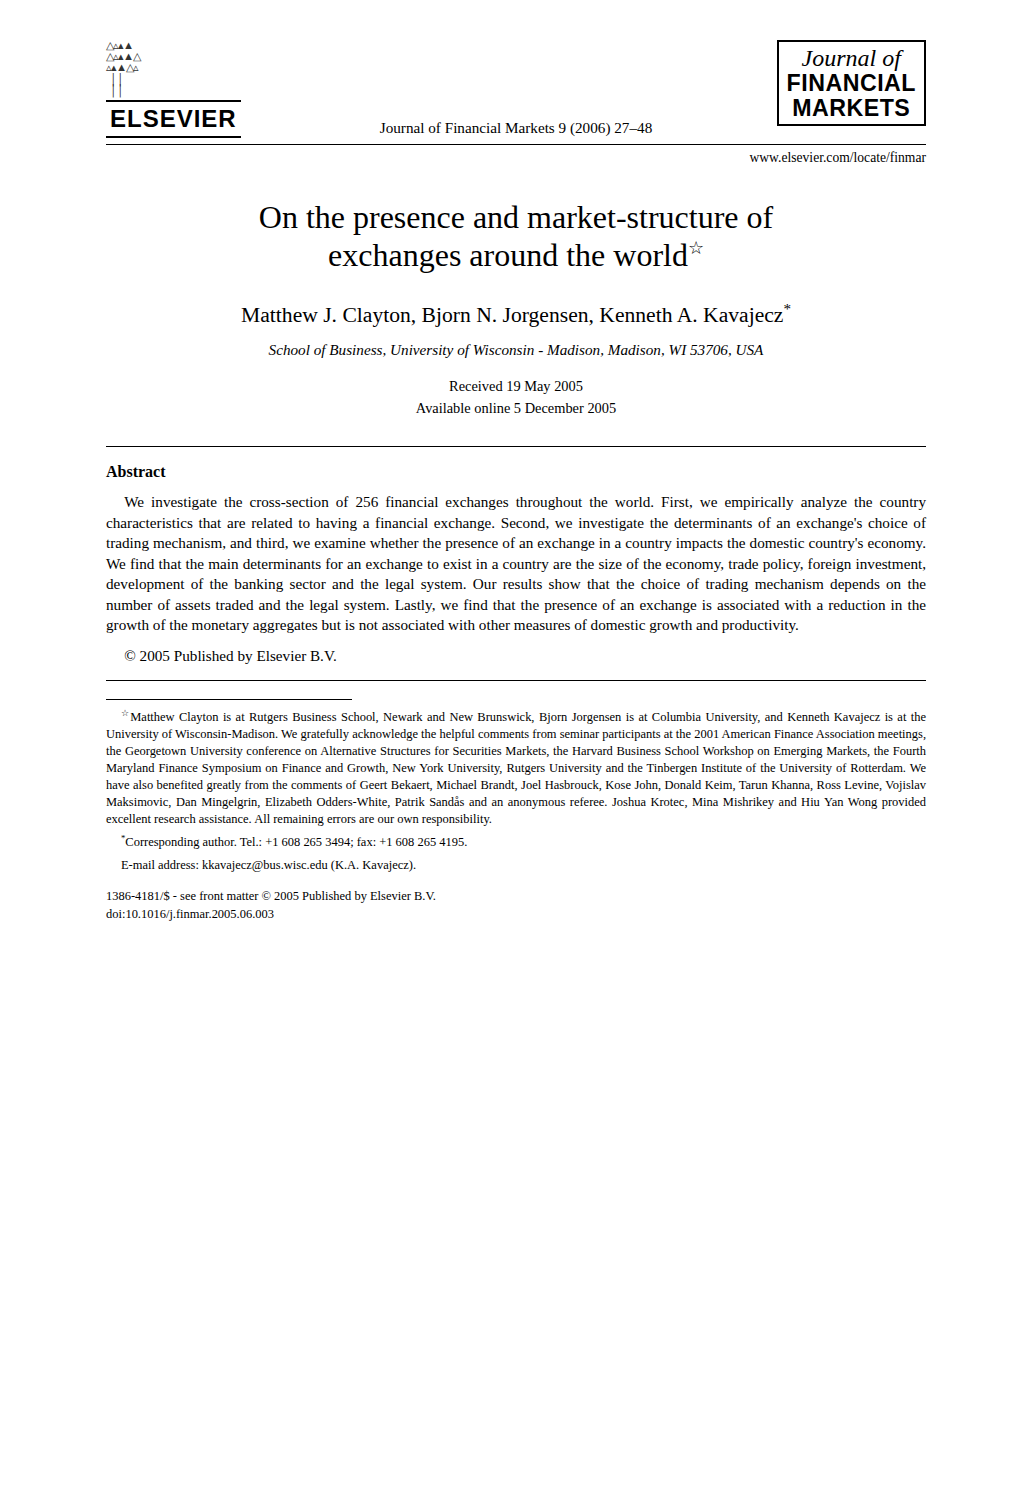△▵▴▲
△▵▴▲△
▵▴▲△▵
││
││
ELSEVIER
Journal of Financial Markets 9 (2006) 27–48
Journal of
FINANCIAL
MARKETS
www.elsevier.com/locate/finmar
On the presence and market-structure of
exchanges around the world☆
Matthew J. Clayton, Bjorn N. Jorgensen, Kenneth A. Kavajecz*
School of Business, University of Wisconsin - Madison, Madison, WI 53706, USA
Received 19 May 2005
Available online 5 December 2005
Abstract
We investigate the cross-section of 256 financial exchanges throughout the world. First, we empirically analyze the country characteristics that are related to having a financial exchange. Second, we investigate the determinants of an exchange's choice of trading mechanism, and third, we examine whether the presence of an exchange in a country impacts the domestic country's economy. We find that the main determinants for an exchange to exist in a country are the size of the economy, trade policy, foreign investment, development of the banking sector and the legal system. Our results show that the choice of trading mechanism depends on the number of assets traded and the legal system. Lastly, we find that the presence of an exchange is associated with a reduction in the growth of the monetary aggregates but is not associated with other measures of domestic growth and productivity.
© 2005 Published by Elsevier B.V.
☆Matthew Clayton is at Rutgers Business School, Newark and New Brunswick, Bjorn Jorgensen is at Columbia University, and Kenneth Kavajecz is at the University of Wisconsin-Madison. We gratefully acknowledge the helpful comments from seminar participants at the 2001 American Finance Association meetings, the Georgetown University conference on Alternative Structures for Securities Markets, the Harvard Business School Workshop on Emerging Markets, the Fourth Maryland Finance Symposium on Finance and Growth, New York University, Rutgers University and the Tinbergen Institute of the University of Rotterdam. We have also benefited greatly from the comments of Geert Bekaert, Michael Brandt, Joel Hasbrouck, Kose John, Donald Keim, Tarun Khanna, Ross Levine, Vojislav Maksimovic, Dan Mingelgrin, Elizabeth Odders-White, Patrik Sandås and an anonymous referee. Joshua Krotec, Mina Mishrikey and Hiu Yan Wong provided excellent research assistance. All remaining errors are our own responsibility.
*Corresponding author. Tel.: +1 608 265 3494; fax: +1 608 265 4195.
E-mail address: kkavajecz@bus.wisc.edu (K.A. Kavajecz).
1386-4181/$ - see front matter © 2005 Published by Elsevier B.V.
doi:10.1016/j.finmar.2005.06.003